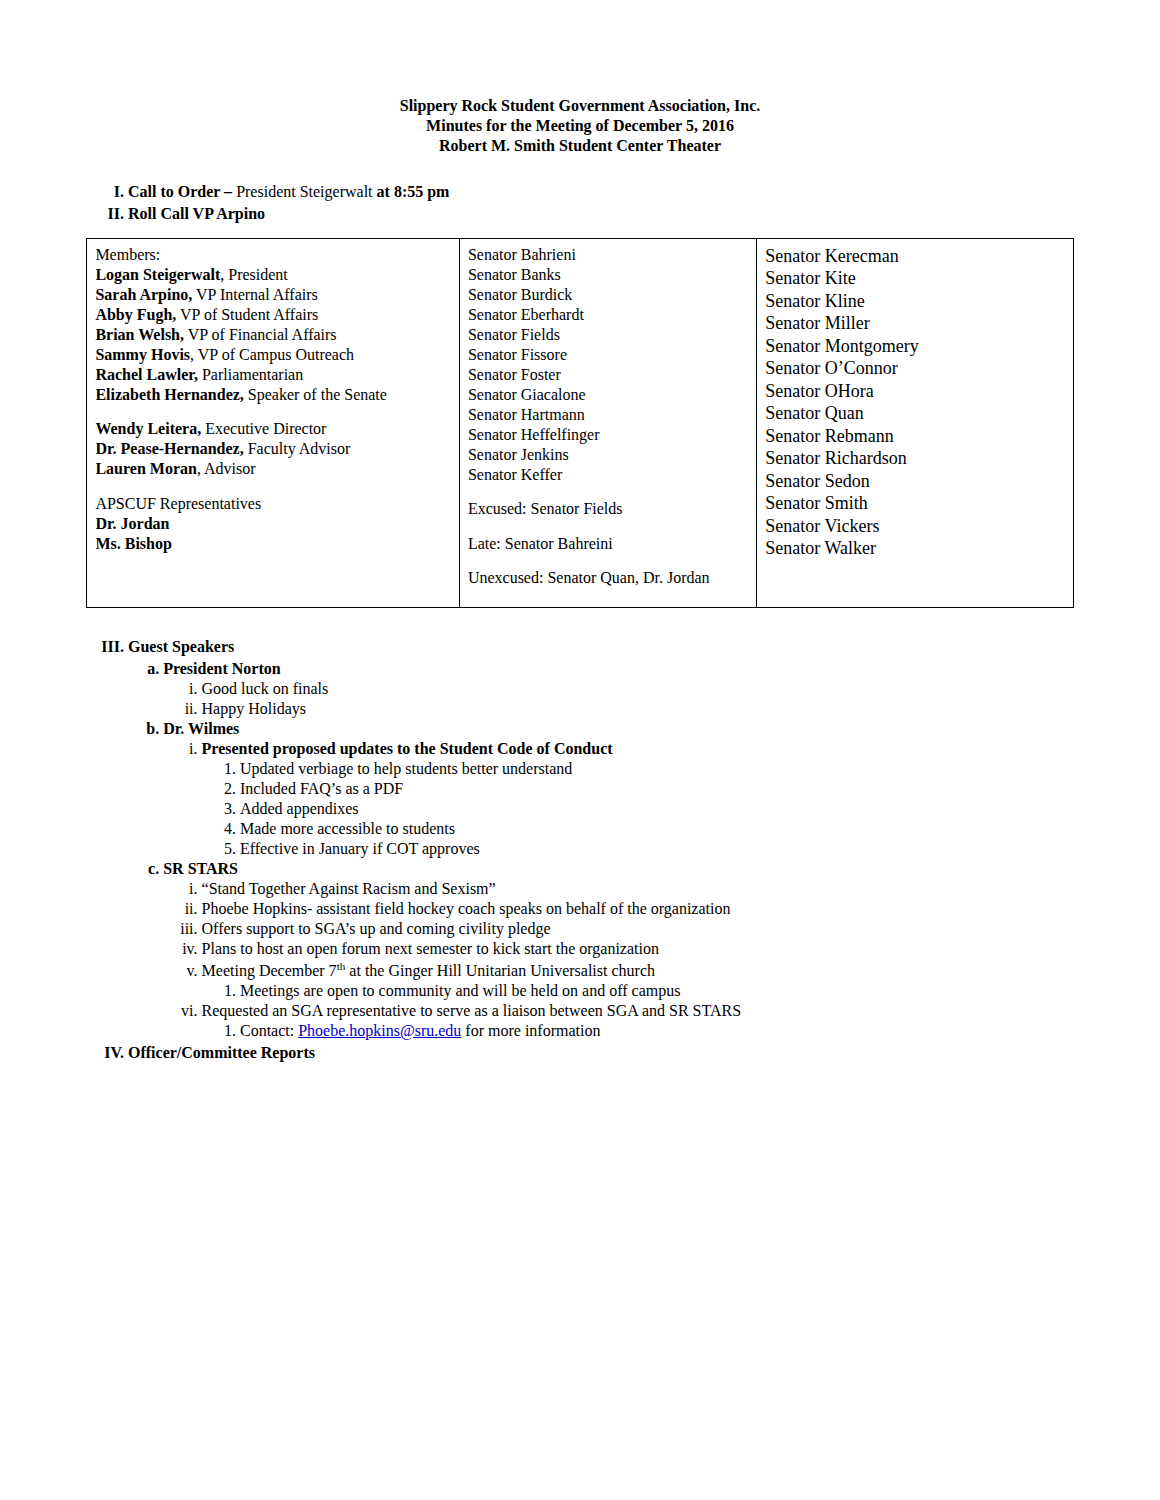Slippery Rock Student Government Association, Inc.
Minutes for the Meeting of December 5, 2016
Robert M. Smith Student Center Theater
Call to Order – President Steigerwalt at 8:55 pm
Roll Call VP Arpino
| Members: Logan Steigerwalt , President Sarah Arpino, VP Internal Affairs Abby Fugh, VP of Student Affairs Brian Welsh, VP of Financial Affairs Sammy Hovis , VP of Campus Outreach Rachel Lawler, Parliamentarian Elizabeth Hernandez, Speaker of the Senate Wendy Leitera, Executive Director Dr. Pease-Hernandez, Faculty Advisor Lauren Moran , Advisor APSCUF Representatives Dr. Jordan Ms. Bishop | Senator Bahrieni Senator Banks Senator Burdick Senator Eberhardt Senator Fields Senator Fissore Senator Foster Senator Giacalone Senator Hartmann Senator Heffelfinger Senator Jenkins Senator Keffer Excused: Senator Fields Late: Senator Bahreini Unexcused: Senator Quan, Dr. Jordan | Senator Kerecman Senator Kite Senator Kline Senator Miller Senator Montgomery Senator O’Connor Senator OHora Senator Quan Senator Rebmann Senator Richardson Senator Sedon Senator Smith Senator Vickers Senator Walker |
Guest Speakers
President Norton
Good luck on finals
Happy Holidays
Dr. Wilmes
Presented proposed updates to the Student Code of Conduct
Updated verbiage to help students better understand
Included FAQ’s as a PDF
Added appendixes
Made more accessible to students
Effective in January if COT approves
SR STARS
“Stand Together Against Racism and Sexism”
Phoebe Hopkins- assistant field hockey coach speaks on behalf of the organization
Offers support to SGA’s up and coming civility pledge
Plans to host an open forum next semester to kick start the organization
Meeting December 7th at the Ginger Hill Unitarian Universalist church
Meetings are open to community and will be held on and off campus
Requested an SGA representative to serve as a liaison between SGA and SR STARS
Contact: Phoebe.hopkins@sru.edu for more information
Officer/Committee Reports